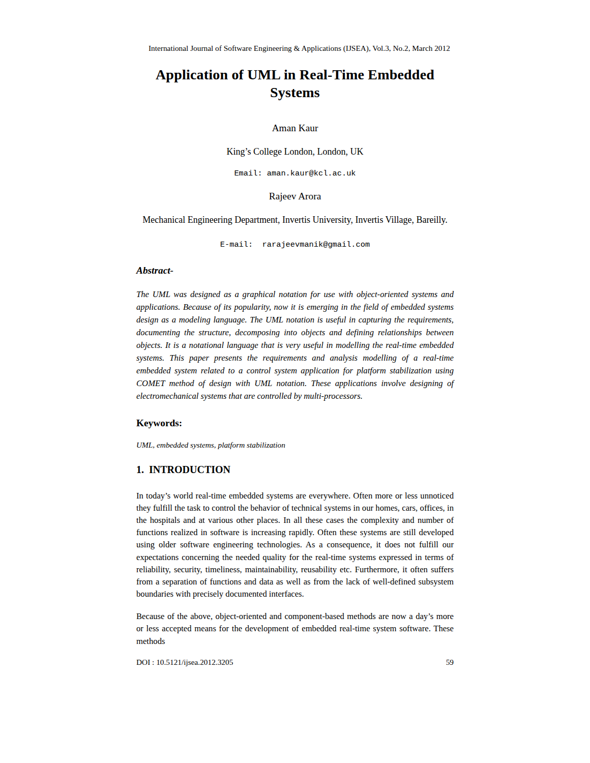International Journal of Software Engineering & Applications (IJSEA), Vol.3, No.2, March 2012
Application of UML in Real-Time Embedded
Systems
Aman Kaur
King’s College London, London, UK
Email: aman.kaur@kcl.ac.uk
Rajeev Arora
Mechanical Engineering Department, Invertis University, Invertis Village, Bareilly.
E-mail: rarajeevmanik@gmail.com
Abstract-
The UML was designed as a graphical notation for use with object-oriented systems and applications. Because of its popularity, now it is emerging in the field of embedded systems design as a modeling language. The UML notation is useful in capturing the requirements, documenting the structure, decomposing into objects and defining relationships between objects. It is a notational language that is very useful in modelling the real-time embedded systems. This paper presents the requirements and analysis modelling of a real-time embedded system related to a control system application for platform stabilization using COMET method of design with UML notation. These applications involve designing of electromechanical systems that are controlled by multi-processors.
Keywords:
UML, embedded systems, platform stabilization
1. INTRODUCTION
In today’s world real-time embedded systems are everywhere. Often more or less unnoticed they fulfill the task to control the behavior of technical systems in our homes, cars, offices, in the hospitals and at various other places. In all these cases the complexity and number of functions realized in software is increasing rapidly. Often these systems are still developed using older software engineering technologies. As a consequence, it does not fulfill our expectations concerning the needed quality for the real-time systems expressed in terms of reliability, security, timeliness, maintainability, reusability etc. Furthermore, it often suffers from a separation of functions and data as well as from the lack of well-defined subsystem boundaries with precisely documented interfaces.
Because of the above, object-oriented and component-based methods are now a day’s more or less accepted means for the development of embedded real-time system software. These methods
DOI : 10.5121/ijsea.2012.3205
59